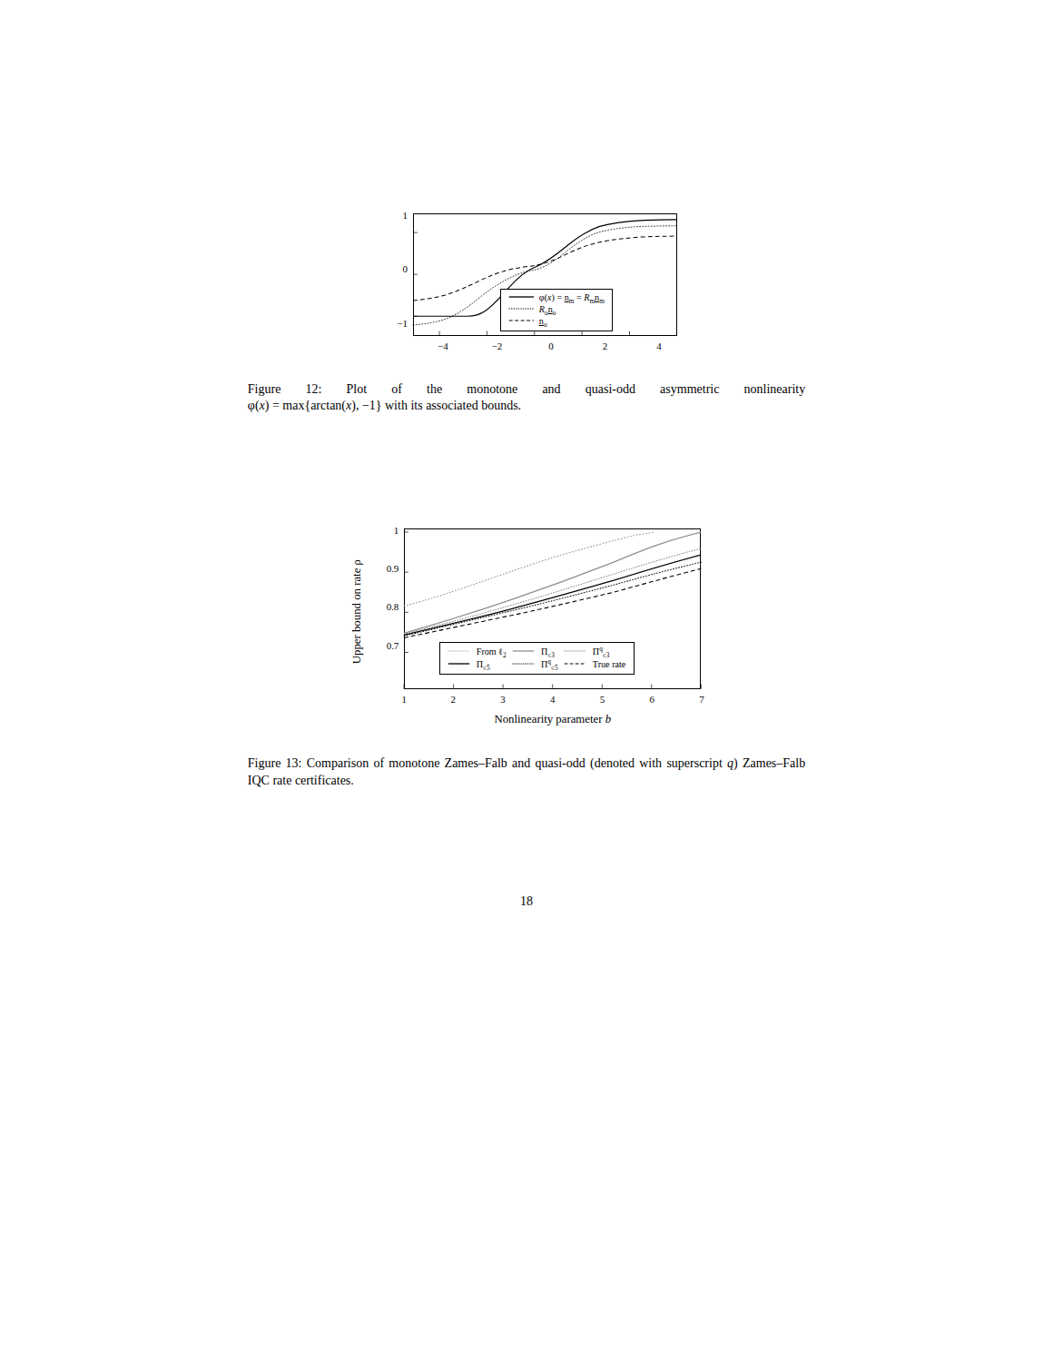dotted curve: R_o n_o (lower, saturating near -1.25 on left)
1
0
−1
−4
−2
0
2
4
| | φ( x ) = n m = R m n m |
| | R o n o |
| | n o |
Figure 12: Plot of the monotone and quasi-odd asymmetric nonlinearity φ(x) = max{arctan(x), −1} with its associated bounds.
1
0.9
0.8
0.7
1
2
3
4
5
6
7
Nonlinearity parameter b
Upper bound on rate ρ
| | From ℓ 2 | | Π ≤3 | | Π q ≤3 |
| | Π ≤5 | | Π q ≤5 | | True rate |
Figure 13: Comparison of monotone Zames–Falb and quasi-odd (denoted with superscript q) Zames–Falb IQC rate certificates.
18